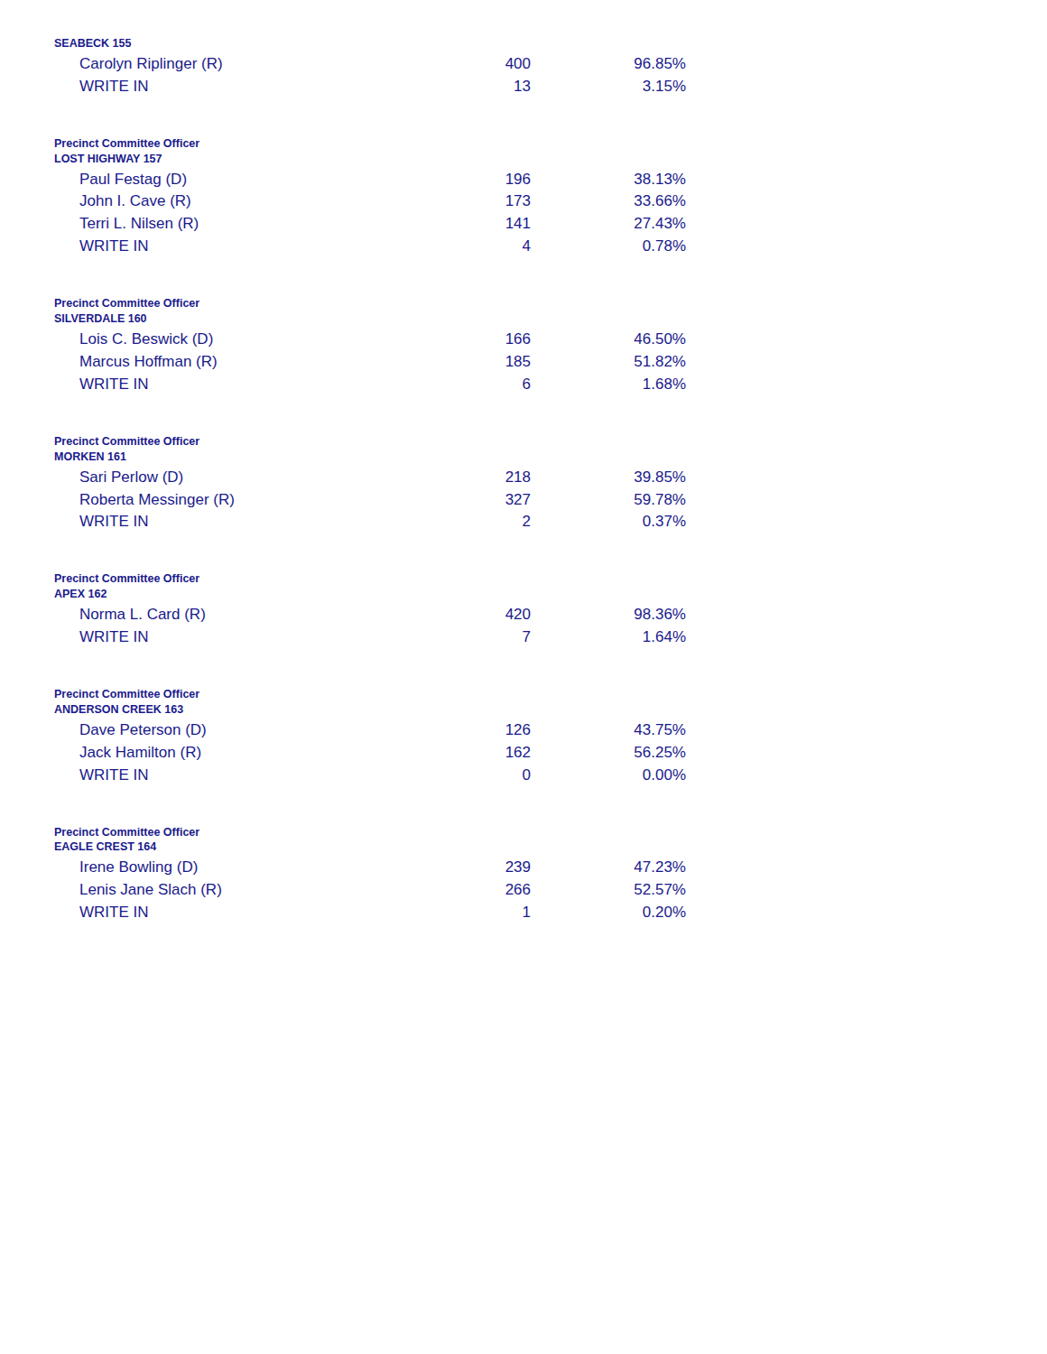SEABECK 155
| Carolyn Riplinger (R) | 400 | 96.85% |
| WRITE IN | 13 | 3.15% |
Precinct Committee Officer
LOST HIGHWAY 157
| Paul Festag (D) | 196 | 38.13% |
| John I. Cave (R) | 173 | 33.66% |
| Terri L. Nilsen (R) | 141 | 27.43% |
| WRITE IN | 4 | 0.78% |
Precinct Committee Officer
SILVERDALE 160
| Lois C. Beswick (D) | 166 | 46.50% |
| Marcus Hoffman (R) | 185 | 51.82% |
| WRITE IN | 6 | 1.68% |
Precinct Committee Officer
MORKEN 161
| Sari Perlow (D) | 218 | 39.85% |
| Roberta Messinger (R) | 327 | 59.78% |
| WRITE IN | 2 | 0.37% |
Precinct Committee Officer
APEX 162
| Norma L. Card (R) | 420 | 98.36% |
| WRITE IN | 7 | 1.64% |
Precinct Committee Officer
ANDERSON CREEK 163
| Dave Peterson (D) | 126 | 43.75% |
| Jack Hamilton (R) | 162 | 56.25% |
| WRITE IN | 0 | 0.00% |
Precinct Committee Officer
EAGLE CREST 164
| Irene Bowling (D) | 239 | 47.23% |
| Lenis Jane Slach (R) | 266 | 52.57% |
| WRITE IN | 1 | 0.20% |